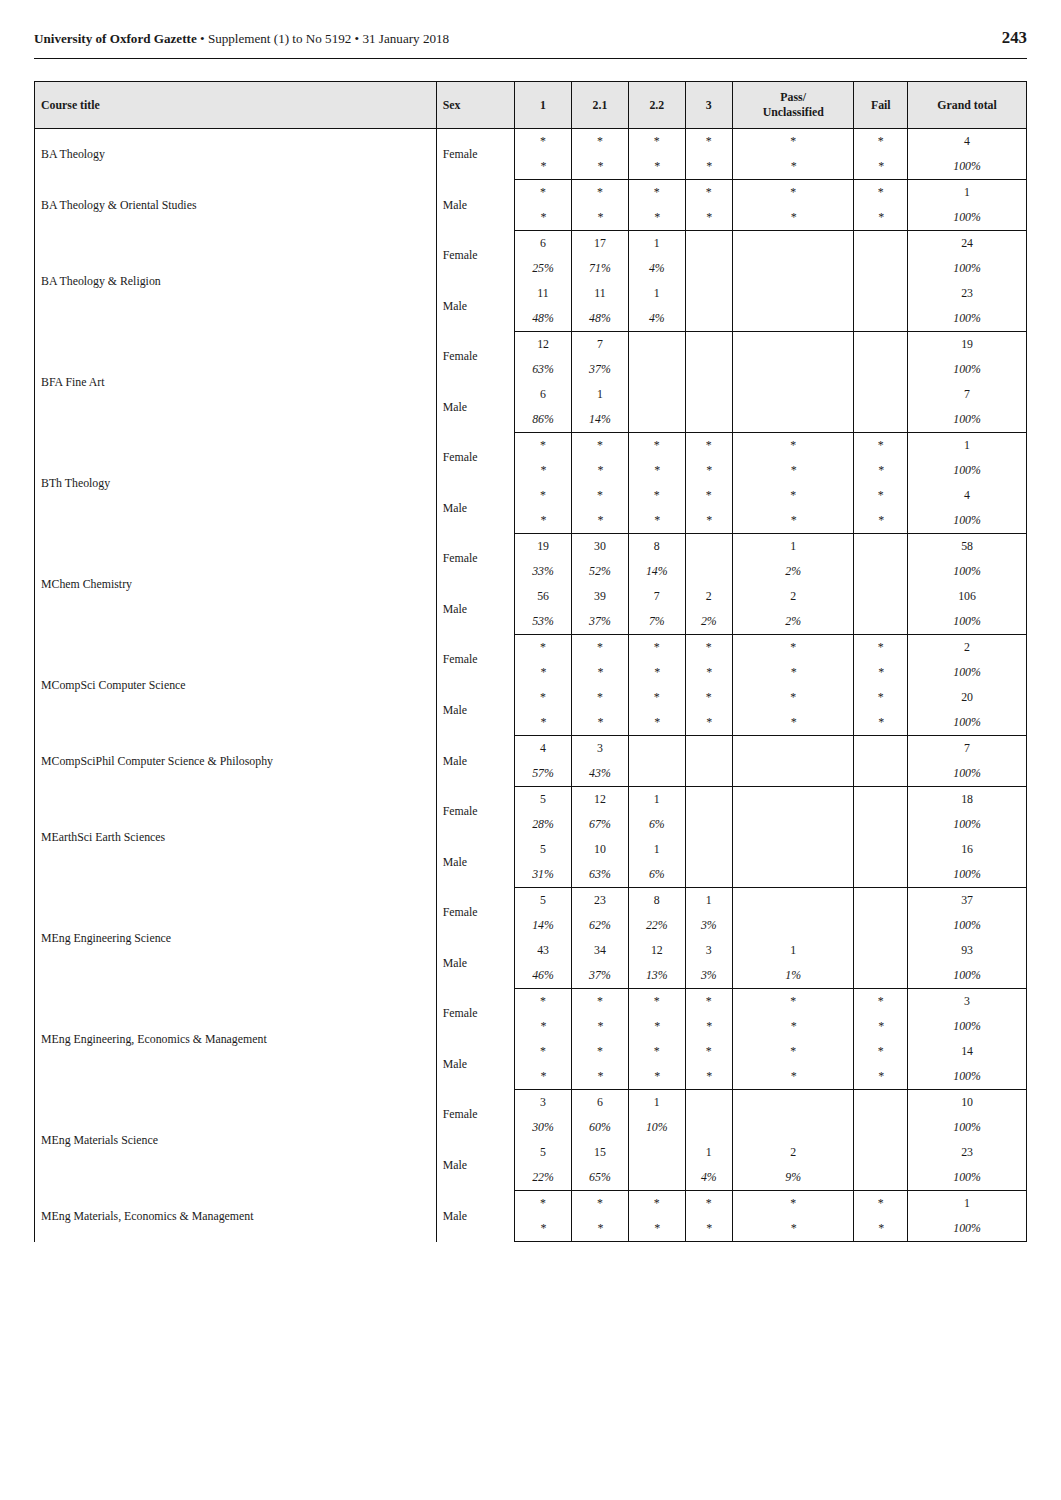University of Oxford Gazette • Supplement (1) to No 5192 • 31 January 2018
243
Degree classifications by course and sex
| Course title | Sex | 1 | 2.1 | 2.2 | 3 | Pass/ Unclassified | Fail | Grand total |
| --- | --- | --- | --- | --- | --- | --- | --- | --- |
| BA Theology | Female | * | * | * | * | * | * | 4 |
| * | * | * | * | * | * | 100% |
| BA Theology & Oriental Studies | Male | * | * | * | * | * | * | 1 |
| * | * | * | * | * | * | 100% |
| BA Theology & Religion | Female | 6 | 17 | 1 | | | | 24 |
| 25% | 71% | 4% | | | | 100% |
| Male | 11 | 11 | 1 | | | | 23 |
| 48% | 48% | 4% | | | | 100% |
| BFA Fine Art | Female | 12 | 7 | | | | | 19 |
| 63% | 37% | | | | | 100% |
| Male | 6 | 1 | | | | | 7 |
| 86% | 14% | | | | | 100% |
| BTh Theology | Female | * | * | * | * | * | * | 1 |
| * | * | * | * | * | * | 100% |
| Male | * | * | * | * | * | * | 4 |
| * | * | * | * | * | * | 100% |
| MChem Chemistry | Female | 19 | 30 | 8 | | 1 | | 58 |
| 33% | 52% | 14% | | 2% | | 100% |
| Male | 56 | 39 | 7 | 2 | 2 | | 106 |
| 53% | 37% | 7% | 2% | 2% | | 100% |
| MCompSci Computer Science | Female | * | * | * | * | * | * | 2 |
| * | * | * | * | * | * | 100% |
| Male | * | * | * | * | * | * | 20 |
| * | * | * | * | * | * | 100% |
| MCompSciPhil Computer Science & Philosophy | Male | 4 | 3 | | | | | 7 |
| 57% | 43% | | | | | 100% |
| MEarthSci Earth Sciences | Female | 5 | 12 | 1 | | | | 18 |
| 28% | 67% | 6% | | | | 100% |
| Male | 5 | 10 | 1 | | | | 16 |
| 31% | 63% | 6% | | | | 100% |
| MEng Engineering Science | Female | 5 | 23 | 8 | 1 | | | 37 |
| 14% | 62% | 22% | 3% | | | 100% |
| Male | 43 | 34 | 12 | 3 | 1 | | 93 |
| 46% | 37% | 13% | 3% | 1% | | 100% |
| MEng Engineering, Economics & Management | Female | * | * | * | * | * | * | 3 |
| * | * | * | * | * | * | 100% |
| Male | * | * | * | * | * | * | 14 |
| * | * | * | * | * | * | 100% |
| MEng Materials Science | Female | 3 | 6 | 1 | | | | 10 |
| 30% | 60% | 10% | | | | 100% |
| Male | 5 | 15 | | 1 | 2 | | 23 |
| 22% | 65% | | 4% | 9% | | 100% |
| MEng Materials, Economics & Management | Male | * | * | * | * | * | * | 1 |
| * | * | * | * | * | * | 100% |